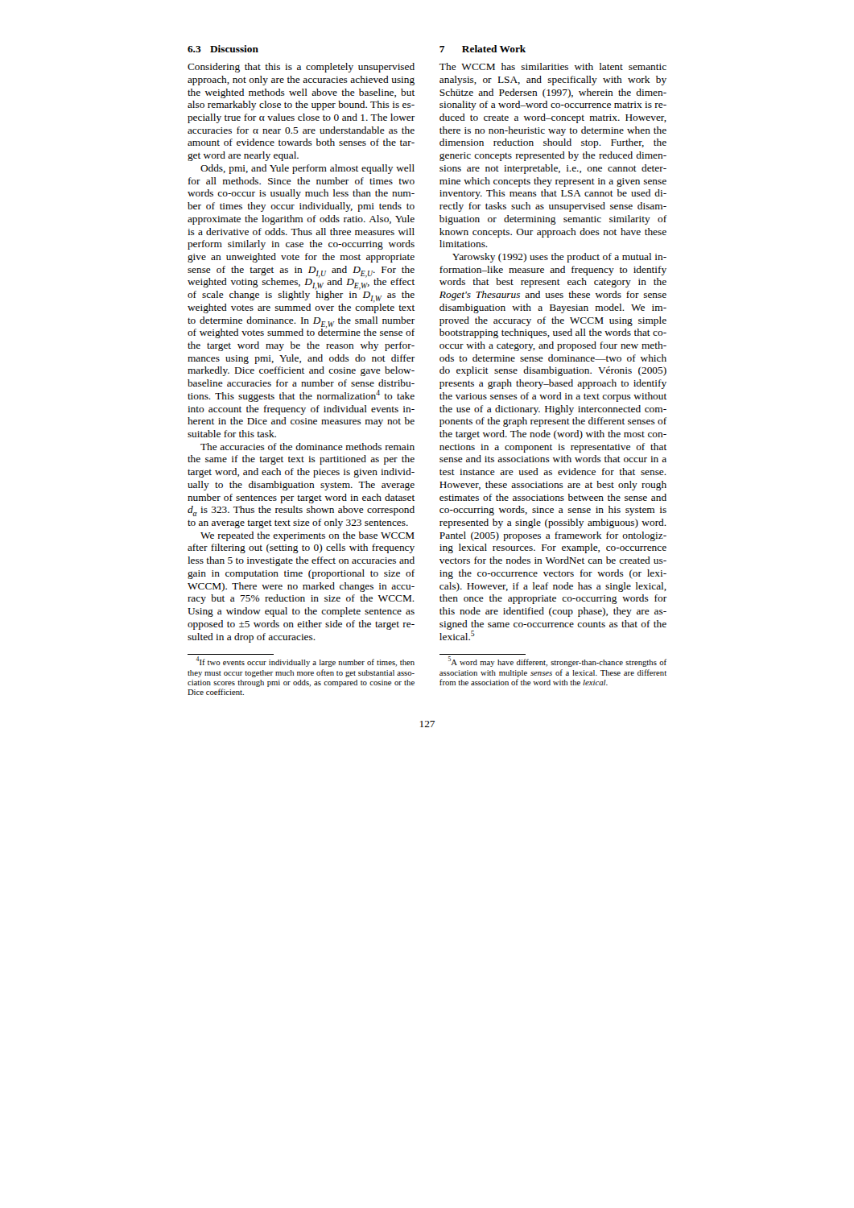6.3 Discussion
Considering that this is a completely unsupervised approach, not only are the accuracies achieved using the weighted methods well above the baseline, but also remarkably close to the upper bound. This is especially true for α values close to 0 and 1. The lower accuracies for α near 0.5 are understandable as the amount of evidence towards both senses of the target word are nearly equal.
Odds, pmi, and Yule perform almost equally well for all methods. Since the number of times two words co-occur is usually much less than the number of times they occur individually, pmi tends to approximate the logarithm of odds ratio. Also, Yule is a derivative of odds. Thus all three measures will perform similarly in case the co-occurring words give an unweighted vote for the most appropriate sense of the target as in DI,U and DE,U. For the weighted voting schemes, DI,W and DE,W, the effect of scale change is slightly higher in DI,W as the weighted votes are summed over the complete text to determine dominance. In DE,W the small number of weighted votes summed to determine the sense of the target word may be the reason why performances using pmi, Yule, and odds do not differ markedly. Dice coefficient and cosine gave below-baseline accuracies for a number of sense distributions. This suggests that the normalization4 to take into account the frequency of individual events inherent in the Dice and cosine measures may not be suitable for this task.
The accuracies of the dominance methods remain the same if the target text is partitioned as per the target word, and each of the pieces is given individually to the disambiguation system. The average number of sentences per target word in each dataset dα is 323. Thus the results shown above correspond to an average target text size of only 323 sentences.
We repeated the experiments on the base WCCM after filtering out (setting to 0) cells with frequency less than 5 to investigate the effect on accuracies and gain in computation time (proportional to size of WCCM). There were no marked changes in accuracy but a 75% reduction in size of the WCCM. Using a window equal to the complete sentence as opposed to ±5 words on either side of the target resulted in a drop of accuracies.
4If two events occur individually a large number of times, then they must occur together much more often to get substantial association scores through pmi or odds, as compared to cosine or the Dice coefficient.
7 Related Work
The WCCM has similarities with latent semantic analysis, or LSA, and specifically with work by Schütze and Pedersen (1997), wherein the dimensionality of a word–word co-occurrence matrix is reduced to create a word–concept matrix. However, there is no non-heuristic way to determine when the dimension reduction should stop. Further, the generic concepts represented by the reduced dimensions are not interpretable, i.e., one cannot determine which concepts they represent in a given sense inventory. This means that LSA cannot be used directly for tasks such as unsupervised sense disambiguation or determining semantic similarity of known concepts. Our approach does not have these limitations.
Yarowsky (1992) uses the product of a mutual information–like measure and frequency to identify words that best represent each category in the Roget's Thesaurus and uses these words for sense disambiguation with a Bayesian model. We improved the accuracy of the WCCM using simple bootstrapping techniques, used all the words that co-occur with a category, and proposed four new methods to determine sense dominance—two of which do explicit sense disambiguation. Véronis (2005) presents a graph theory–based approach to identify the various senses of a word in a text corpus without the use of a dictionary. Highly interconnected components of the graph represent the different senses of the target word. The node (word) with the most connections in a component is representative of that sense and its associations with words that occur in a test instance are used as evidence for that sense. However, these associations are at best only rough estimates of the associations between the sense and co-occurring words, since a sense in his system is represented by a single (possibly ambiguous) word. Pantel (2005) proposes a framework for ontologizing lexical resources. For example, co-occurrence vectors for the nodes in WordNet can be created using the co-occurrence vectors for words (or lexicals). However, if a leaf node has a single lexical, then once the appropriate co-occurring words for this node are identified (coup phase), they are assigned the same co-occurrence counts as that of the lexical.5
5A word may have different, stronger-than-chance strengths of association with multiple senses of a lexical. These are different from the association of the word with the lexical.
127